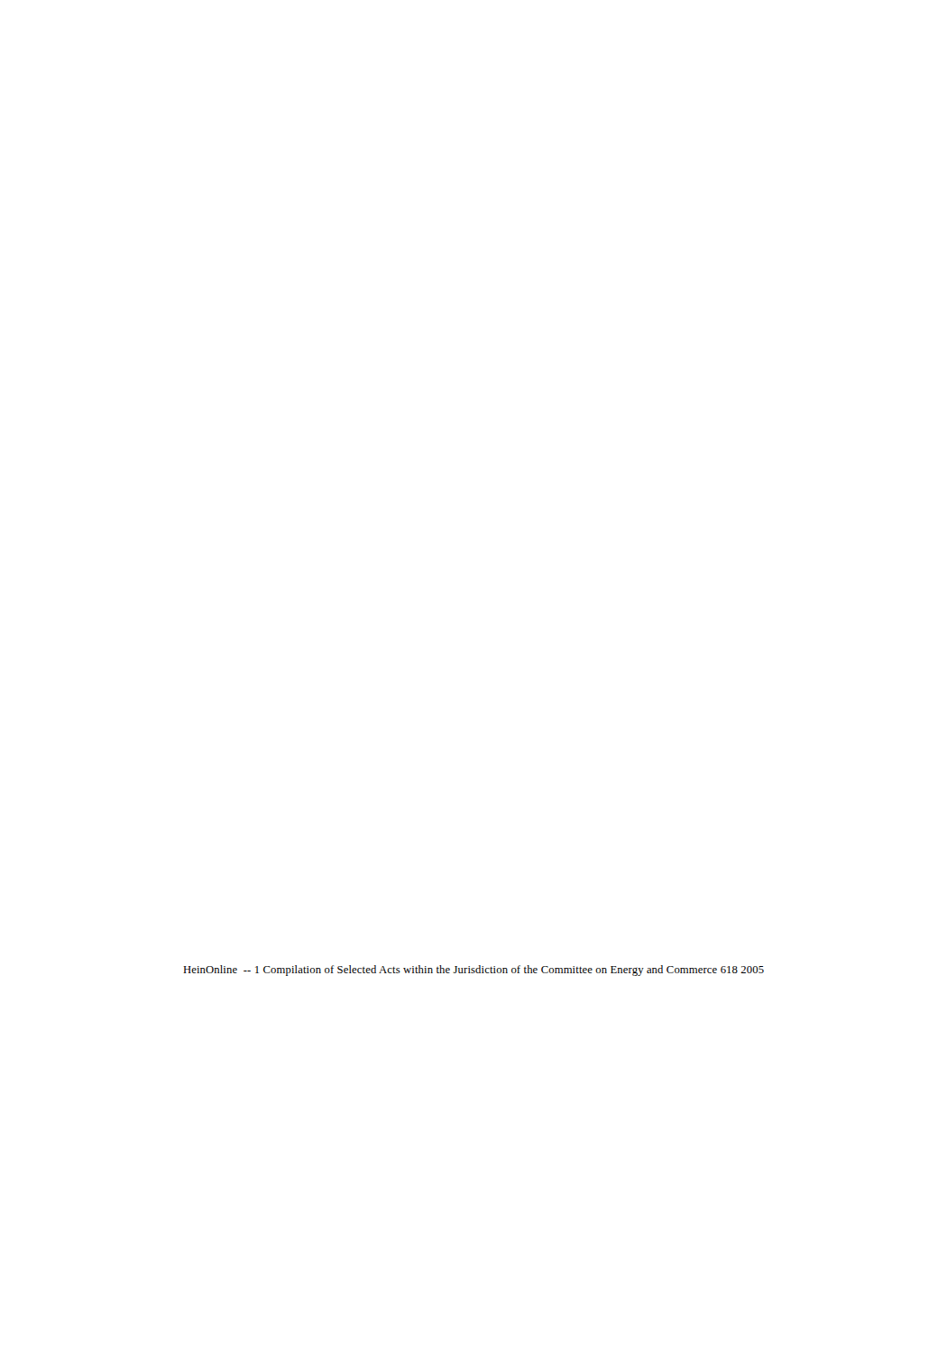HeinOnline -- 1 Compilation of Selected Acts within the Jurisdiction of the Committee on Energy and Commerce 618 2005